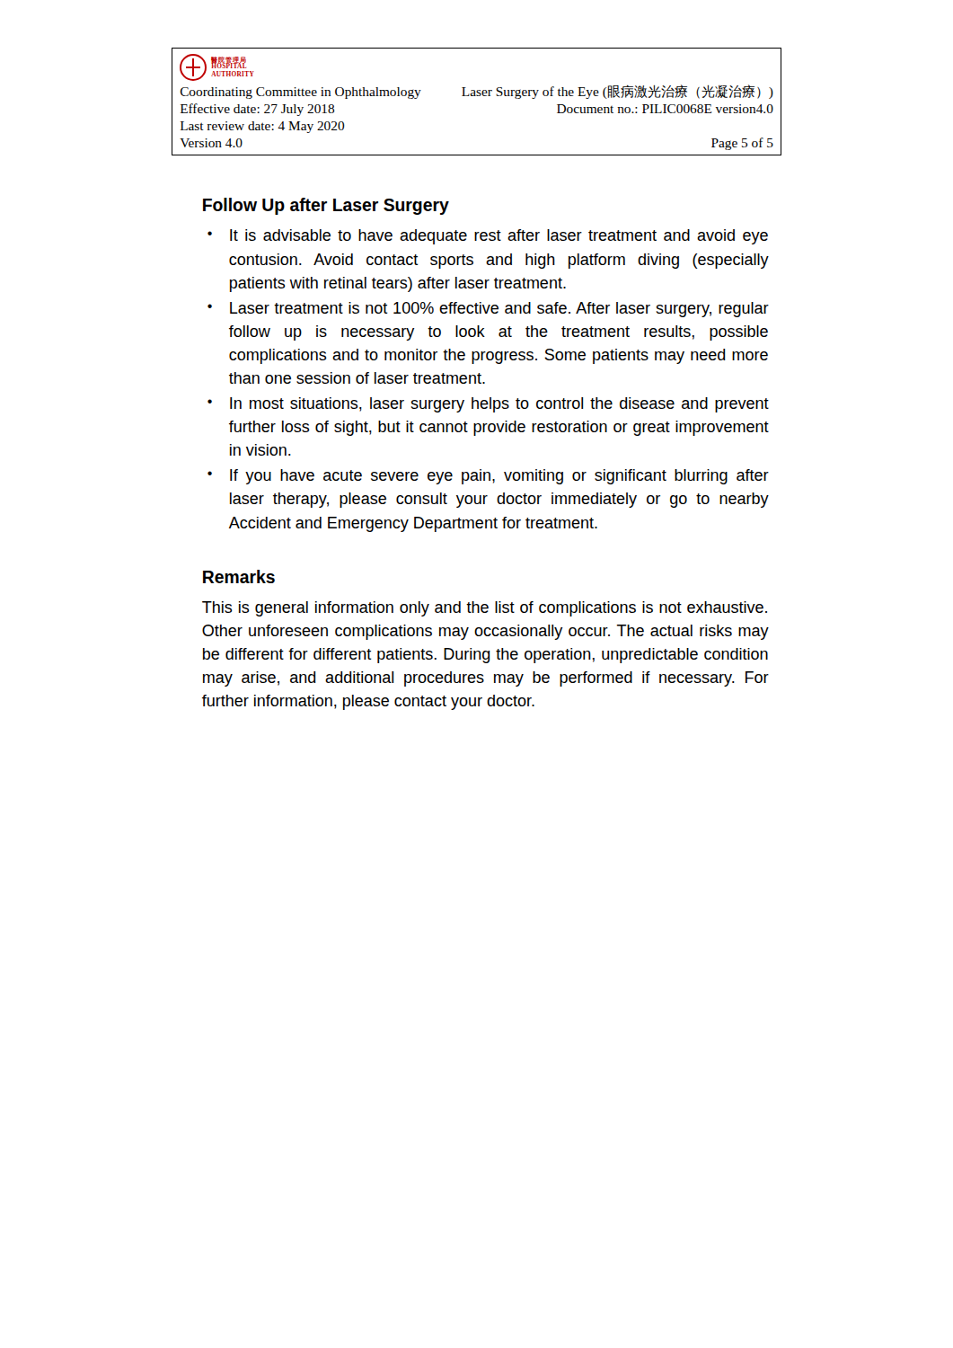醫院管理局
HOSPITAL
AUTHORITY
Coordinating Committee in Ophthalmology
Laser Surgery of the Eye (眼病激光治療（光凝治療）)
Effective date: 27 July 2018
Document no.: PILIC0068E version4.0
Last review date: 4 May 2020
Version 4.0
Page 5 of 5
Follow Up after Laser Surgery
It is advisable to have adequate rest after laser treatment and avoid eye contusion. Avoid contact sports and high platform diving (especially patients with retinal tears) after laser treatment.
Laser treatment is not 100% effective and safe. After laser surgery, regular follow up is necessary to look at the treatment results, possible complications and to monitor the progress. Some patients may need more than one session of laser treatment.
In most situations, laser surgery helps to control the disease and prevent further loss of sight, but it cannot provide restoration or great improvement in vision.
If you have acute severe eye pain, vomiting or significant blurring after laser therapy, please consult your doctor immediately or go to nearby Accident and Emergency Department for treatment.
Remarks
This is general information only and the list of complications is not exhaustive. Other unforeseen complications may occasionally occur. The actual risks may be different for different patients. During the operation, unpredictable condition may arise, and additional procedures may be performed if necessary. For further information, please contact your doctor.